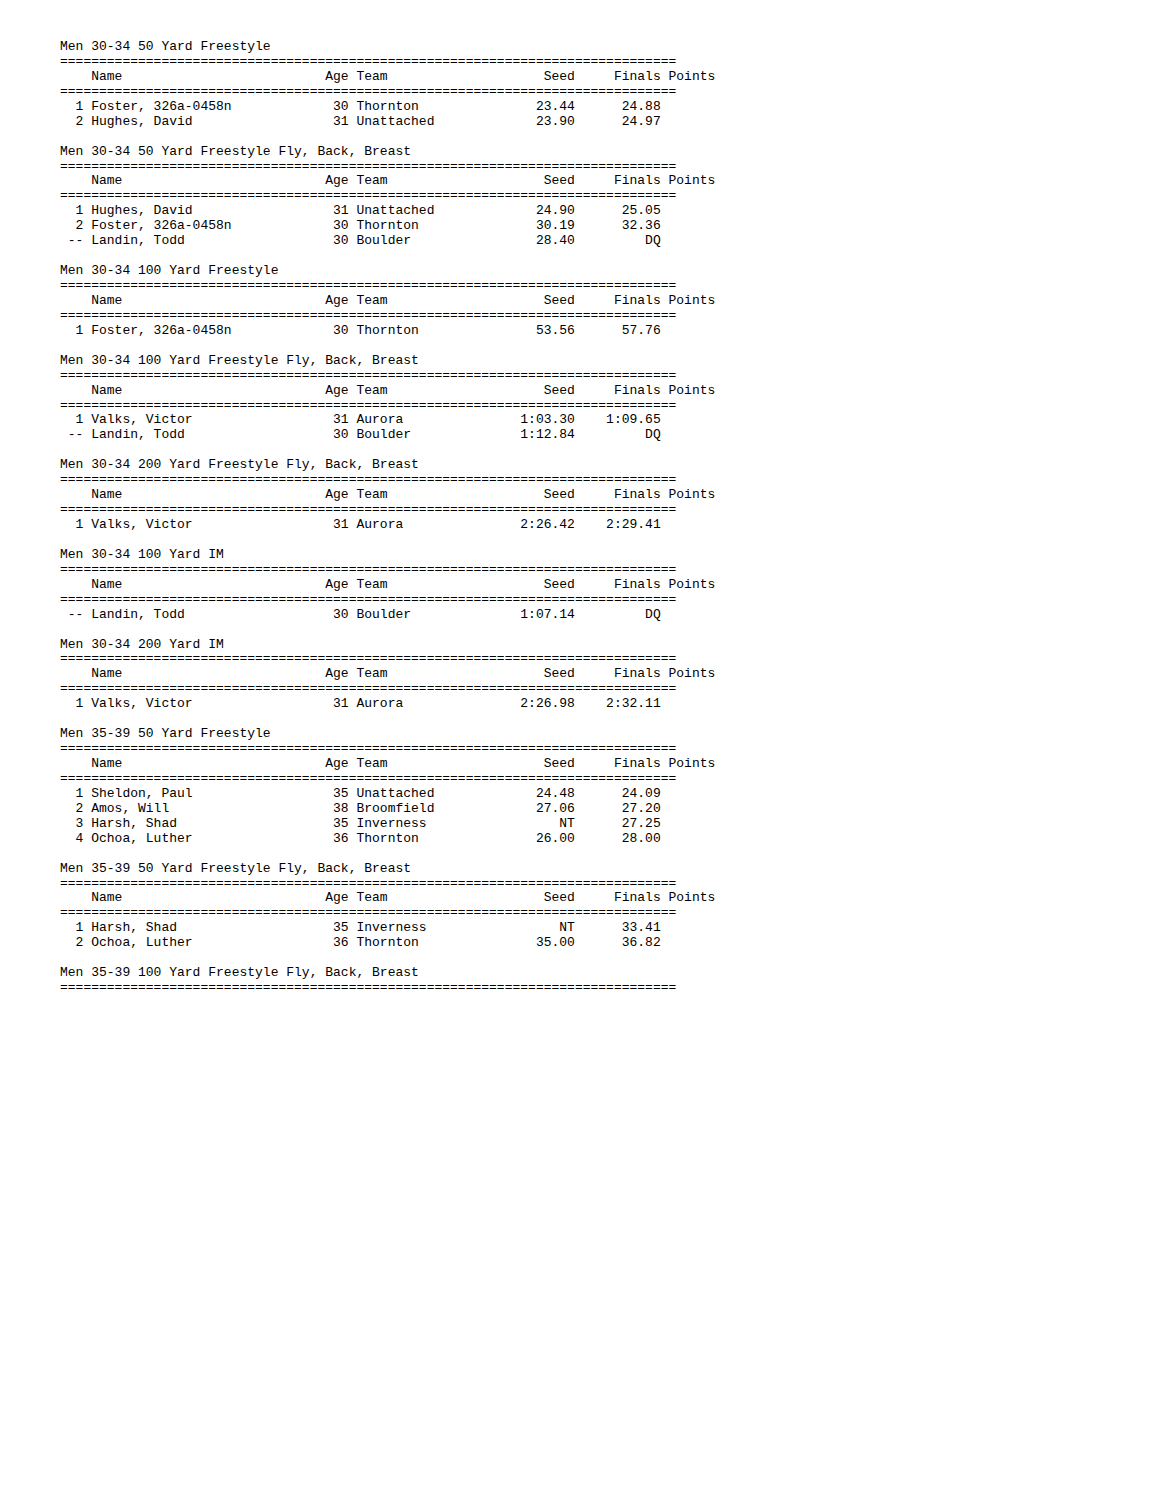Men 30-34 50 Yard Freestyle
===============================================================================
    Name                          Age Team                    Seed     Finals Points
===============================================================================
  1 Foster, 326a-0458n             30 Thornton               23.44      24.88
  2 Hughes, David                  31 Unattached             23.90      24.97

Men 30-34 50 Yard Freestyle Fly, Back, Breast
===============================================================================
    Name                          Age Team                    Seed     Finals Points
===============================================================================
  1 Hughes, David                  31 Unattached             24.90      25.05
  2 Foster, 326a-0458n             30 Thornton               30.19      32.36
 -- Landin, Todd                   30 Boulder                28.40         DQ

Men 30-34 100 Yard Freestyle
===============================================================================
    Name                          Age Team                    Seed     Finals Points
===============================================================================
  1 Foster, 326a-0458n             30 Thornton               53.56      57.76

Men 30-34 100 Yard Freestyle Fly, Back, Breast
===============================================================================
    Name                          Age Team                    Seed     Finals Points
===============================================================================
  1 Valks, Victor                  31 Aurora               1:03.30    1:09.65
 -- Landin, Todd                   30 Boulder              1:12.84         DQ

Men 30-34 200 Yard Freestyle Fly, Back, Breast
===============================================================================
    Name                          Age Team                    Seed     Finals Points
===============================================================================
  1 Valks, Victor                  31 Aurora               2:26.42    2:29.41

Men 30-34 100 Yard IM
===============================================================================
    Name                          Age Team                    Seed     Finals Points
===============================================================================
 -- Landin, Todd                   30 Boulder              1:07.14         DQ

Men 30-34 200 Yard IM
===============================================================================
    Name                          Age Team                    Seed     Finals Points
===============================================================================
  1 Valks, Victor                  31 Aurora               2:26.98    2:32.11

Men 35-39 50 Yard Freestyle
===============================================================================
    Name                          Age Team                    Seed     Finals Points
===============================================================================
  1 Sheldon, Paul                  35 Unattached             24.48      24.09
  2 Amos, Will                     38 Broomfield             27.06      27.20
  3 Harsh, Shad                    35 Inverness                 NT      27.25
  4 Ochoa, Luther                  36 Thornton               26.00      28.00

Men 35-39 50 Yard Freestyle Fly, Back, Breast
===============================================================================
    Name                          Age Team                    Seed     Finals Points
===============================================================================
  1 Harsh, Shad                    35 Inverness                 NT      33.41
  2 Ochoa, Luther                  36 Thornton               35.00      36.82

Men 35-39 100 Yard Freestyle Fly, Back, Breast
===============================================================================